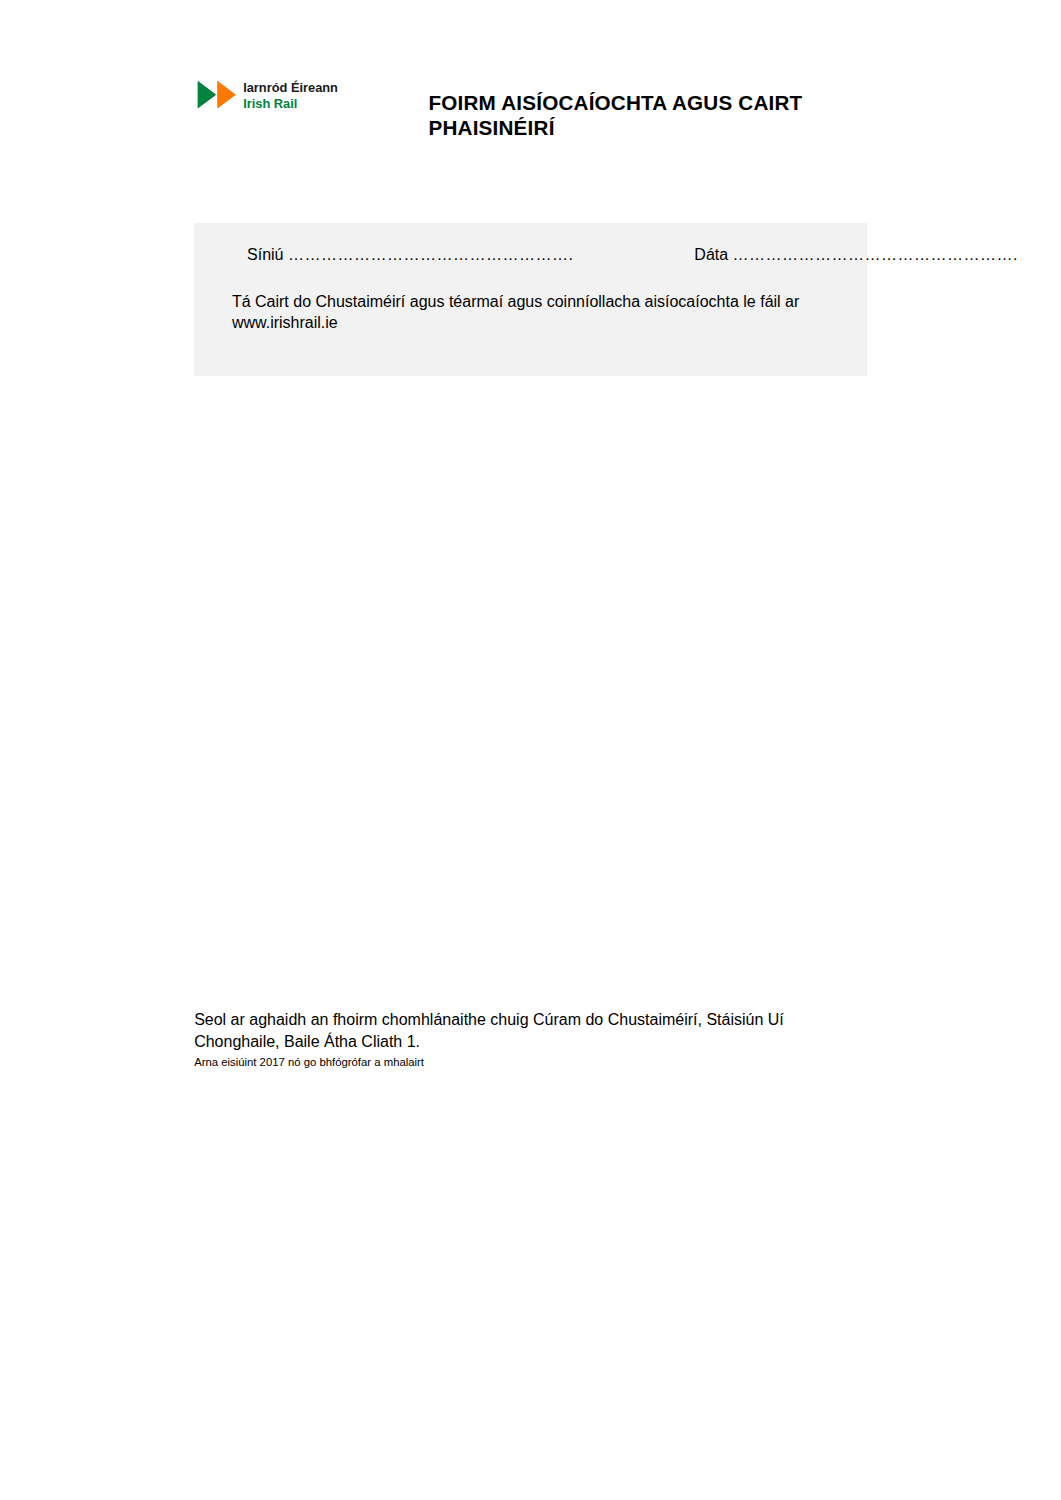Iarnród Éireann — Irish Rail Iarnród Éireann Irish Rail
FOIRM AISÍOCAÍOCHTA AGUS CAIRT PHAISINÉIRÍ
Síniú ……………………………………………. Dáta …………………………………………….
Tá Cairt do Chustaiméirí agus téarmaí agus coinníollacha aisíocaíochta le fáil ar www.irishrail.ie
Seol ar aghaidh an fhoirm chomhlánaithe chuig Cúram do Chustaiméirí, Stáisiún Uí Chonghaile, Baile Átha Cliath 1.
Arna eisiúint 2017 nó go bhfógrófar a mhalairt